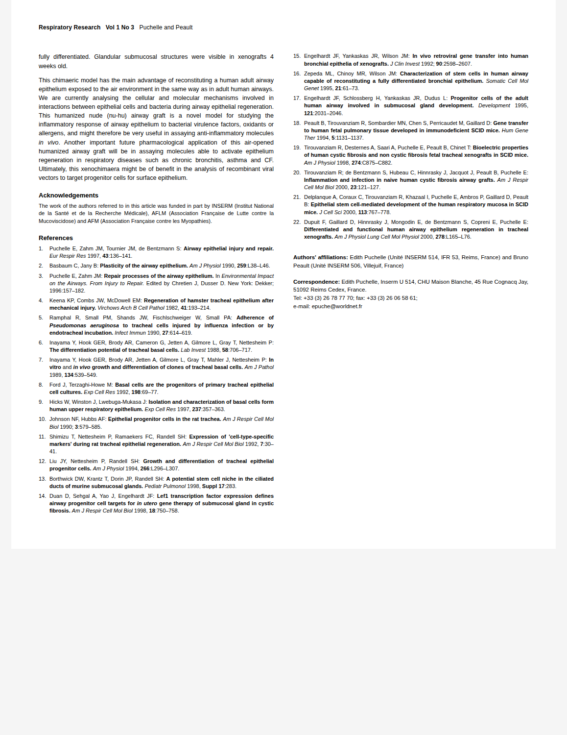Respiratory Research Vol 1 No 3 Puchelle and Peault
fully differentiated. Glandular submucosal structures were visible in xenografts 4 weeks old.
This chimaeric model has the main advantage of reconstituting a human adult airway epithelium exposed to the air environment in the same way as in adult human airways. We are currently analysing the cellular and molecular mechanisms involved in interactions between epithelial cells and bacteria during airway epithelial regeneration. This humanized nude (nu-hu) airway graft is a novel model for studying the inflammatory response of airway epithelium to bacterial virulence factors, oxidants or allergens, and might therefore be very useful in assaying anti-inflammatory molecules in vivo. Another important future pharmacological application of this air-opened humanized airway graft will be in assaying molecules able to activate epithelium regeneration in respiratory diseases such as chronic bronchitis, asthma and CF. Ultimately, this xenochimaera might be of benefit in the analysis of recombinant viral vectors to target progenitor cells for surface epithelium.
Acknowledgements
The work of the authors referred to in this article was funded in part by INSERM (Institut National de la Santé et de la Recherche Médicale), AFLM (Association Française de Lutte contre la Mucoviscidose) and AFM (Association Française contre les Myopathies).
References
1. Puchelle E, Zahm JM, Tournier JM, de Bentzmann S: Airway epithelial injury and repair. Eur Respir Res 1997, 43:136–141.
2. Basbaum C, Jany B: Plasticity of the airway epithelium. Am J Physiol 1990, 259:L38–L46.
3. Puchelle E, Zahm JM: Repair processes of the airway epithelium. In Environmental Impact on the Airways. From Injury to Repair. Edited by Chretien J, Dusser D. New York: Dekker; 1996:157–182.
4. Keena KP, Combs JW, McDowell EM: Regeneration of hamster tracheal epithelium after mechanical injury. Virchows Arch B Cell Pathol 1982, 41:193–214.
5. Ramphal R, Small PM, Shands JW, Fischlschweiger W, Small PA: Adherence of Pseudomonas aeruginosa to tracheal cells injured by influenza infection or by endotracheal incubation. Infect Immun 1990, 27:614–619.
6. Inayama Y, Hook GER, Brody AR, Cameron G, Jetten A, Gilmore L, Gray T, Nettesheim P: The differentiation potential of tracheal basal cells. Lab Invest 1988, 58:706–717.
7. Inayama Y, Hook GER, Brody AR, Jetten A, Gilmore L, Gray T, Mahler J, Nettesheim P: In vitro and in vivo growth and differentiation of clones of tracheal basal cells. Am J Pathol 1989, 134:539–549.
8. Ford J, Terzaghi-Howe M: Basal cells are the progenitors of primary tracheal epithelial cell cultures. Exp Cell Res 1992, 198:69–77.
9. Hicks W, Winston J, Lwebuga-Mukasa J: Isolation and characterization of basal cells form human upper respiratory epithelium. Exp Cell Res 1997, 237:357–363.
10. Johnson NF, Hubbs AF: Epithelial progenitor cells in the rat trachea. Am J Respir Cell Mol Biol 1990; 3:579–585.
11. Shimizu T, Nettesheim P, Ramaekers FC, Randell SH: Expression of 'cell-type-specific markers' during rat tracheal epithelial regeneration. Am J Respir Cell Mol Biol 1992, 7:30–41.
12. Liu JY, Nettesheim P, Randell SH: Growth and differentiation of tracheal epithelial progenitor cells. Am J Physiol 1994, 266:L296–L307.
13. Borthwick DW, Krantz T, Dorin JP, Randell SH: A potential stem cell niche in the ciliated ducts of murine submucosal glands. Pediatr Pulmonol 1998, Suppl 17:283.
14. Duan D, Sehgal A, Yao J, Engelhardt JF: Lef1 transcription factor expression defines airway progenitor cell targets for in utero gene therapy of submucosal gland in cystic fibrosis. Am J Respir Cell Mol Biol 1998, 18:750–758.
15. Engelhardt JF, Yankaskas JR, Wilson JM: In vivo retroviral gene transfer into human bronchial epithelia of xenografts. J Clin Invest 1992; 90:2598–2607.
16. Zepeda ML, Chinoy MR, Wilson JM: Characterization of stem cells in human airway capable of reconstituting a fully differentiated bronchial epithelium. Somatic Cell Mol Genet 1995, 21:61–73.
17. Engelhardt JF, Schlossberg H, Yankaskas JR, Dudus L: Progenitor cells of the adult human airway involved in submucosal gland development. Development 1995, 121:2031–2046.
18. Peault B, Tirouvanziam R, Sombardier MN, Chen S, Perricaudet M, Gaillard D: Gene transfer to human fetal pulmonary tissue developed in immunodeficient SCID mice. Hum Gene Ther 1994, 5:1131–1137.
19. Tirouvanziam R, Desternes A, Saari A, Puchelle E, Peault B, Chinet T: Bioelectric properties of human cystic fibrosis and non cystic fibrosis fetal tracheal xenografts in SCID mice. Am J Physiol 1998, 274:C875–C882.
20. Tirouvanziam R; de Bentzmann S, Hubeau C, Hinnrasky J, Jacquot J, Peault B, Puchelle E: Inflammation and infection in naive human cystic fibrosis airway grafts. Am J Respir Cell Mol Biol 2000, 23:121–127.
21. Delplanque A, Coraux C, Tirouvanziam R, Khazaal I, Puchelle E, Ambros P, Gaillard D, Peault B: Epithelial stem cell-mediated development of the human respiratory mucosa in SCID mice. J Cell Sci 2000, 113:767–778.
22. Dupuit F, Gaillard D, Hinnrasky J, Mongodin E, de Bentzmann S, Copreni E, Puchelle E: Differentiated and functional human airway epithelium regeneration in tracheal xenografts. Am J Physiol Lung Cell Mol Physiol 2000, 278:L165–L76.
Authors' affiliations: Edith Puchelle (Unité INSERM 514, IFR 53, Reims, France) and Bruno Peault (Unité INSERM 506, Villejuif, France)
Correspondence: Edith Puchelle, Inserm U 514, CHU Maison Blanche, 45 Rue Cognacq Jay, 51092 Reims Cedex, France.
Tel: +33 (3) 26 78 77 70; fax: +33 (3) 26 06 58 61;
e-mail: epuche@worldnet.fr